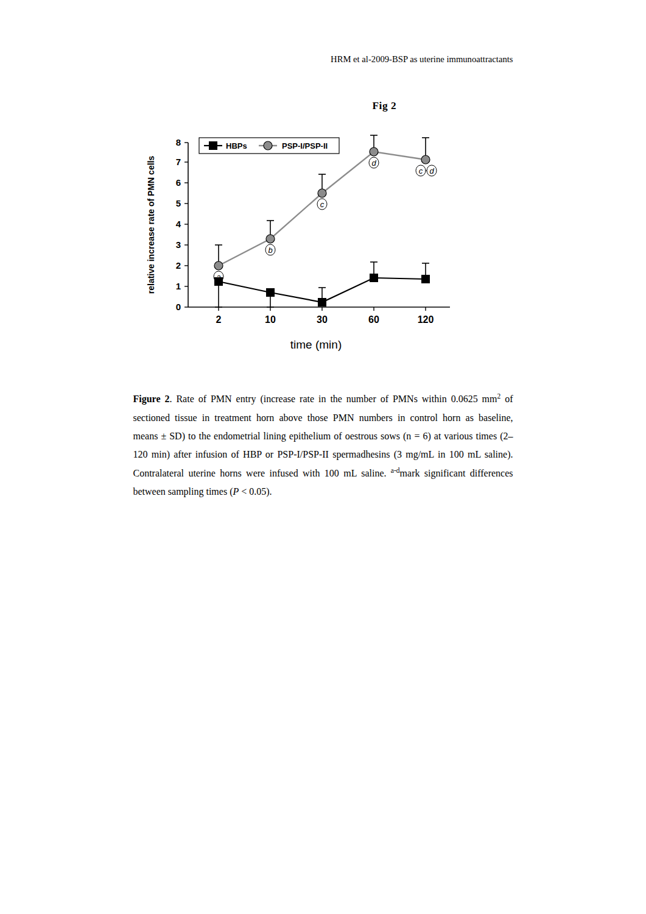HRM et al-2009-BSP as uterine immunoattractants
Fig 2
Line chart of relative increase rate of PMN cells over time Two series: HBPs (filled squares, black line) remain near 0 to 1.5 across 2 to 120 minutes. PSP-I/PSP-II (filled circles, grey line) rise from about 2 at 2 minutes to about 7.5 at 60 minutes and about 7.1 at 120 minutes. Error bars shown. Letters a through d mark significant differences between sampling times. 0 1 2 3 4 5 6 7 8 relative increase rate of PMN cells 2 10 30 60 120 time (min) a b c d c d HBPs PSP-I/PSP-II
Figure 2. Rate of PMN entry (increase rate in the number of PMNs within 0.0625 mm2 of sectioned tissue in treatment horn above those PMN numbers in control horn as baseline, means ± SD) to the endometrial lining epithelium of oestrous sows (n = 6) at various times (2–120 min) after infusion of HBP or PSP-I/PSP-II spermadhesins (3 mg/mL in 100 mL saline). Contralateral uterine horns were infused with 100 mL saline. a-dmark significant differences between sampling times (P < 0.05).